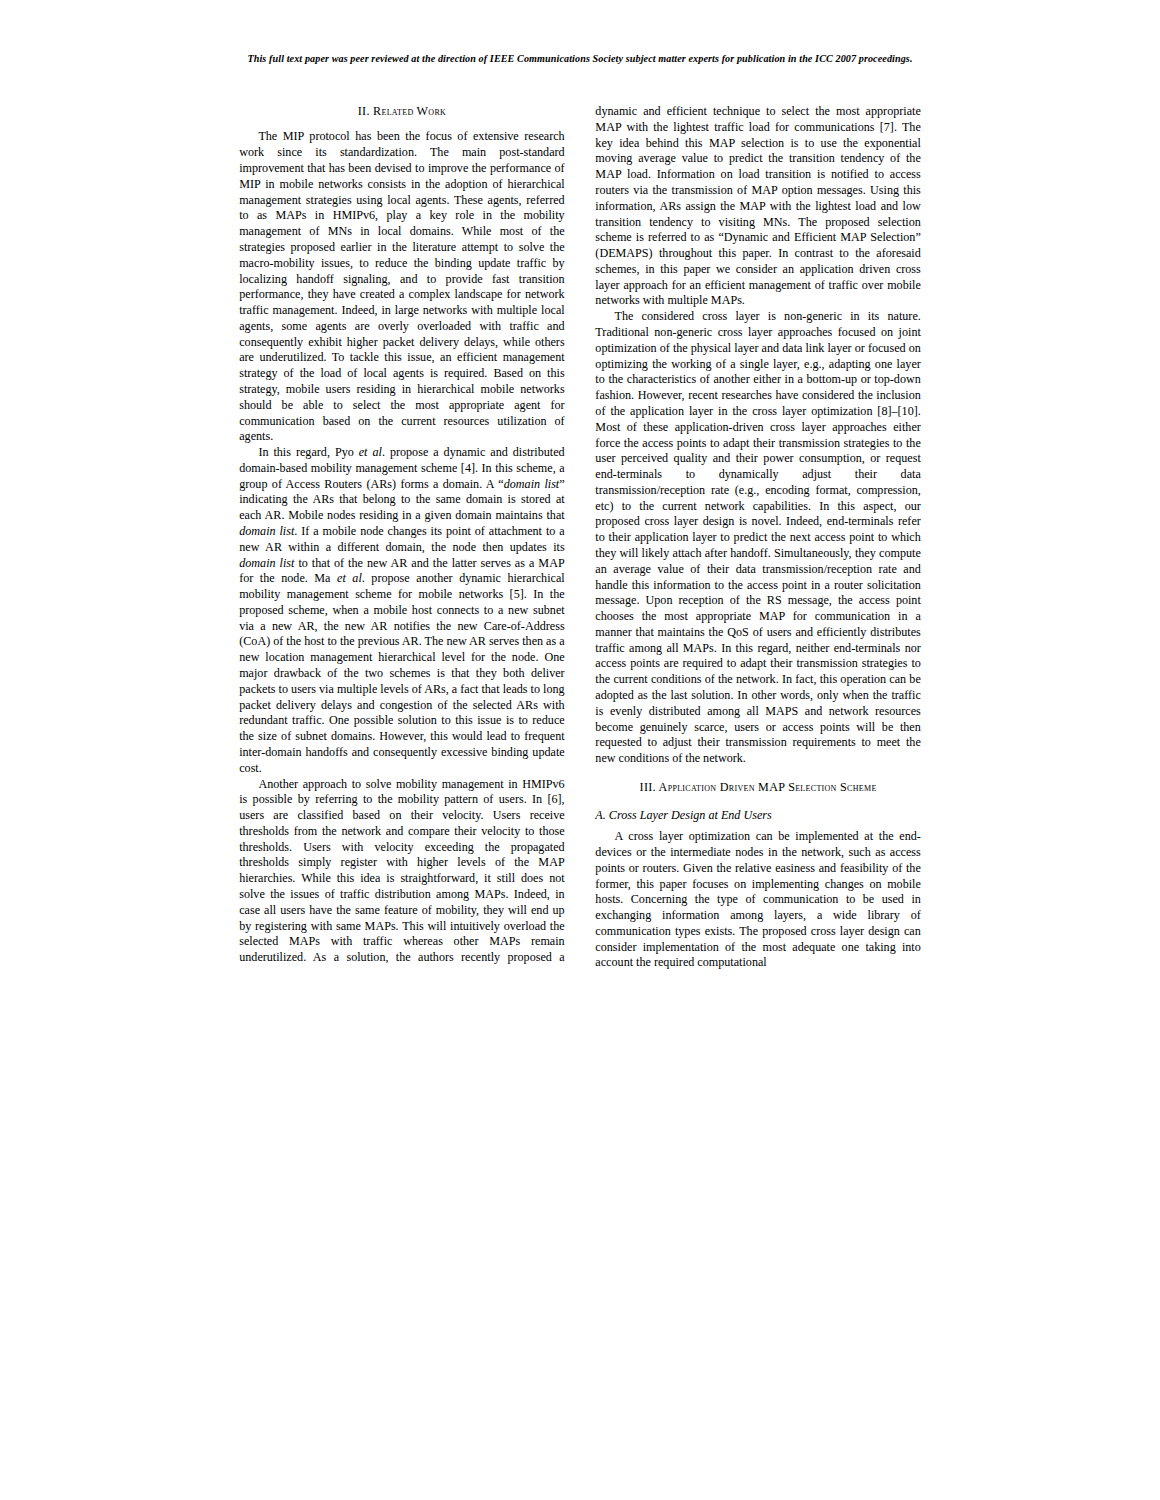This full text paper was peer reviewed at the direction of IEEE Communications Society subject matter experts for publication in the ICC 2007 proceedings.
II. Related Work
The MIP protocol has been the focus of extensive research work since its standardization. The main post-standard improvement that has been devised to improve the performance of MIP in mobile networks consists in the adoption of hierarchical management strategies using local agents. These agents, referred to as MAPs in HMIPv6, play a key role in the mobility management of MNs in local domains. While most of the strategies proposed earlier in the literature attempt to solve the macro-mobility issues, to reduce the binding update traffic by localizing handoff signaling, and to provide fast transition performance, they have created a complex landscape for network traffic management. Indeed, in large networks with multiple local agents, some agents are overly overloaded with traffic and consequently exhibit higher packet delivery delays, while others are underutilized. To tackle this issue, an efficient management strategy of the load of local agents is required. Based on this strategy, mobile users residing in hierarchical mobile networks should be able to select the most appropriate agent for communication based on the current resources utilization of agents.
In this regard, Pyo et al. propose a dynamic and distributed domain-based mobility management scheme [4]. In this scheme, a group of Access Routers (ARs) forms a domain. A “domain list” indicating the ARs that belong to the same domain is stored at each AR. Mobile nodes residing in a given domain maintains that domain list. If a mobile node changes its point of attachment to a new AR within a different domain, the node then updates its domain list to that of the new AR and the latter serves as a MAP for the node. Ma et al. propose another dynamic hierarchical mobility management scheme for mobile networks [5]. In the proposed scheme, when a mobile host connects to a new subnet via a new AR, the new AR notifies the new Care-of-Address (CoA) of the host to the previous AR. The new AR serves then as a new location management hierarchical level for the node. One major drawback of the two schemes is that they both deliver packets to users via multiple levels of ARs, a fact that leads to long packet delivery delays and congestion of the selected ARs with redundant traffic. One possible solution to this issue is to reduce the size of subnet domains. However, this would lead to frequent inter-domain handoffs and consequently excessive binding update cost.
Another approach to solve mobility management in HMIPv6 is possible by referring to the mobility pattern of users. In [6], users are classified based on their velocity. Users receive thresholds from the network and compare their velocity to those thresholds. Users with velocity exceeding the propagated thresholds simply register with higher levels of the MAP hierarchies. While this idea is straightforward, it still does not solve the issues of traffic distribution among MAPs. Indeed, in case all users have the same feature of mobility, they will end up by registering with same MAPs. This will intuitively overload the selected MAPs with traffic whereas other MAPs remain underutilized. As a solution, the authors recently proposed a dynamic and efficient technique to select the most appropriate MAP with the lightest traffic load for communications [7]. The key idea behind this MAP selection is to use the exponential moving average value to predict the transition tendency of the MAP load. Information on load transition is notified to access routers via the transmission of MAP option messages. Using this information, ARs assign the MAP with the lightest load and low transition tendency to visiting MNs. The proposed selection scheme is referred to as “Dynamic and Efficient MAP Selection” (DEMAPS) throughout this paper. In contrast to the aforesaid schemes, in this paper we consider an application driven cross layer approach for an efficient management of traffic over mobile networks with multiple MAPs.
The considered cross layer is non-generic in its nature. Traditional non-generic cross layer approaches focused on joint optimization of the physical layer and data link layer or focused on optimizing the working of a single layer, e.g., adapting one layer to the characteristics of another either in a bottom-up or top-down fashion. However, recent researches have considered the inclusion of the application layer in the cross layer optimization [8]–[10]. Most of these application-driven cross layer approaches either force the access points to adapt their transmission strategies to the user perceived quality and their power consumption, or request end-terminals to dynamically adjust their data transmission/reception rate (e.g., encoding format, compression, etc) to the current network capabilities. In this aspect, our proposed cross layer design is novel. Indeed, end-terminals refer to their application layer to predict the next access point to which they will likely attach after handoff. Simultaneously, they compute an average value of their data transmission/reception rate and handle this information to the access point in a router solicitation message. Upon reception of the RS message, the access point chooses the most appropriate MAP for communication in a manner that maintains the QoS of users and efficiently distributes traffic among all MAPs. In this regard, neither end-terminals nor access points are required to adapt their transmission strategies to the current conditions of the network. In fact, this operation can be adopted as the last solution. In other words, only when the traffic is evenly distributed among all MAPS and network resources become genuinely scarce, users or access points will be then requested to adjust their transmission requirements to meet the new conditions of the network.
III. Application Driven MAP Selection Scheme
A. Cross Layer Design at End Users
A cross layer optimization can be implemented at the end-devices or the intermediate nodes in the network, such as access points or routers. Given the relative easiness and feasibility of the former, this paper focuses on implementing changes on mobile hosts. Concerning the type of communication to be used in exchanging information among layers, a wide library of communication types exists. The proposed cross layer design can consider implementation of the most adequate one taking into account the required computational